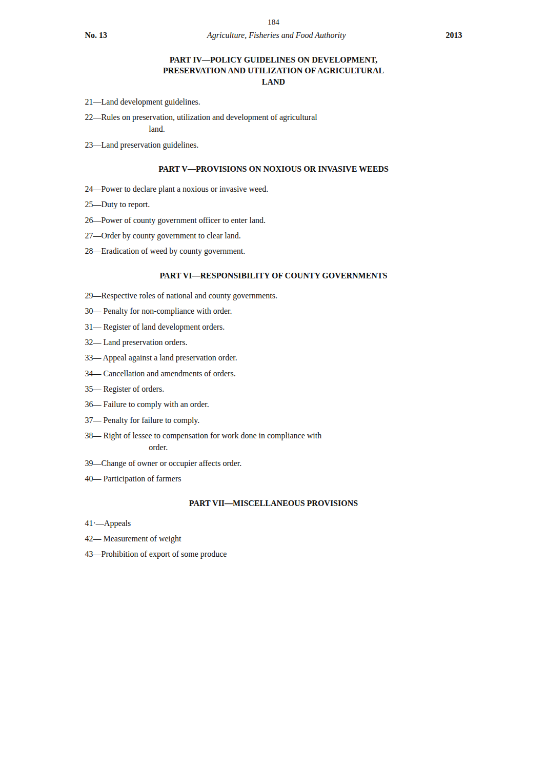184
No. 13 Agriculture, Fisheries and Food Authority 2013
Part IV—Policy Guidelines on Development,
Preservation and Utilization of Agricultural
Land
21—Land development guidelines.
22—Rules on preservation, utilization and development of agricultural
land.
23—Land preservation guidelines.
Part V—Provisions on Noxious or Invasive Weeds
24—Power to declare plant a noxious or invasive weed.
25—Duty to report.
26—Power of county government officer to enter land.
27—Order by county government to clear land.
28—Eradication of weed by county government.
Part VI—Responsibility of County Governments
29—Respective roles of national and county governments.
30— Penalty for non-compliance with order.
31— Register of land development orders.
32— Land preservation orders.
33— Appeal against a land preservation order.
34— Cancellation and amendments of orders.
35— Register of orders.
36— Failure to comply with an order.
37— Penalty for failure to comply.
38— Right of lessee to compensation for work done in compliance with
order.
39—Change of owner or occupier affects order.
40— Participation of farmers
Part VII—Miscellaneous Provisions
41·—Appeals
42— Measurement of weight
43—Prohibition of export of some produce